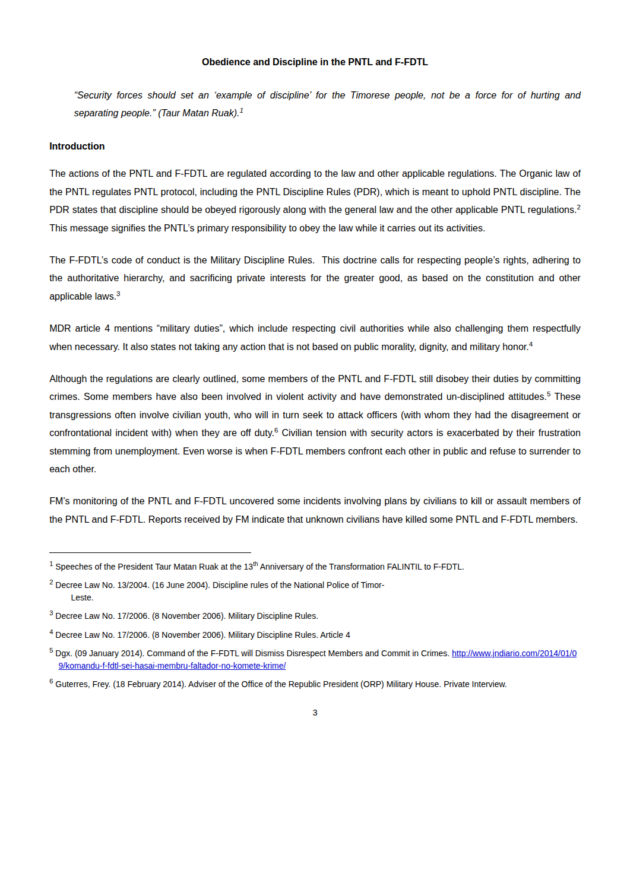Obedience and Discipline in the PNTL and F-FDTL
“Security forces should set an ‘example of discipline’ for the Timorese people, not be a force for of hurting and separating people.” (Taur Matan Ruak).1
Introduction
The actions of the PNTL and F-FDTL are regulated according to the law and other applicable regulations. The Organic law of the PNTL regulates PNTL protocol, including the PNTL Discipline Rules (PDR), which is meant to uphold PNTL discipline. The PDR states that discipline should be obeyed rigorously along with the general law and the other applicable PNTL regulations.2 This message signifies the PNTL’s primary responsibility to obey the law while it carries out its activities.
The F-FDTL’s code of conduct is the Military Discipline Rules. This doctrine calls for respecting people’s rights, adhering to the authoritative hierarchy, and sacrificing private interests for the greater good, as based on the constitution and other applicable laws.3
MDR article 4 mentions “military duties”, which include respecting civil authorities while also challenging them respectfully when necessary. It also states not taking any action that is not based on public morality, dignity, and military honor.4
Although the regulations are clearly outlined, some members of the PNTL and F-FDTL still disobey their duties by committing crimes. Some members have also been involved in violent activity and have demonstrated un-disciplined attitudes.5 These transgressions often involve civilian youth, who will in turn seek to attack officers (with whom they had the disagreement or confrontational incident with) when they are off duty.6 Civilian tension with security actors is exacerbated by their frustration stemming from unemployment. Even worse is when F-FDTL members confront each other in public and refuse to surrender to each other.
FM’s monitoring of the PNTL and F-FDTL uncovered some incidents involving plans by civilians to kill or assault members of the PNTL and F-FDTL. Reports received by FM indicate that unknown civilians have killed some PNTL and F-FDTL members.
1 Speeches of the President Taur Matan Ruak at the 13th Anniversary of the Transformation FALINTIL to F-FDTL.
2 Decree Law No. 13/2004. (16 June 2004). Discipline rules of the National Police of Timor-Leste.
3 Decree Law No. 17/2006. (8 November 2006). Military Discipline Rules.
4 Decree Law No. 17/2006. (8 November 2006). Military Discipline Rules. Article 4
5 Dgx. (09 January 2014). Command of the F-FDTL will Dismiss Disrespect Members and Commit in Crimes. http://www.jndiario.com/2014/01/09/komandu-f-fdtl-sei-hasai-membru-faltador-no-komete-krime/
6 Guterres, Frey. (18 February 2014). Adviser of the Office of the Republic President (ORP) Military House. Private Interview.
3